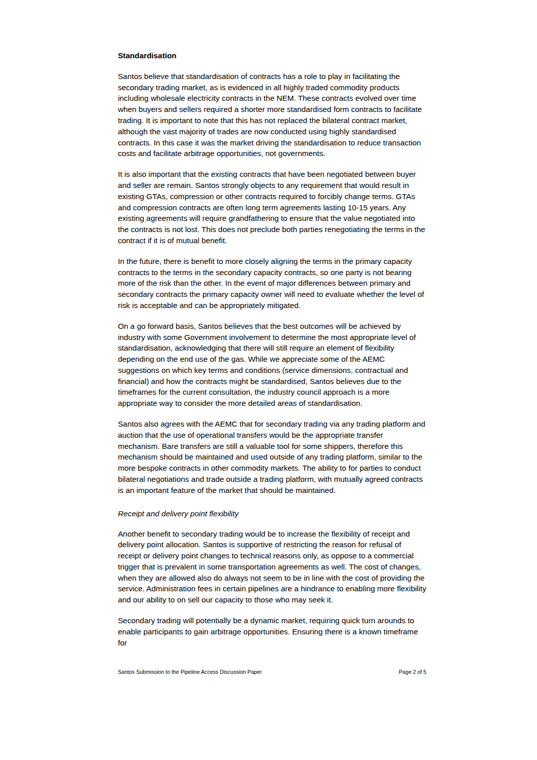Standardisation
Santos believe that standardisation of contracts has a role to play in facilitating the secondary trading market, as is evidenced in all highly traded commodity products including wholesale electricity contracts in the NEM. These contracts evolved over time when buyers and sellers required a shorter more standardised form contracts to facilitate trading. It is important to note that this has not replaced the bilateral contract market, although the vast majority of trades are now conducted using highly standardised contracts. In this case it was the market driving the standardisation to reduce transaction costs and facilitate arbitrage opportunities, not governments.
It is also important that the existing contracts that have been negotiated between buyer and seller are remain. Santos strongly objects to any requirement that would result in existing GTAs, compression or other contracts required to forcibly change terms. GTAs and compression contracts are often long term agreements lasting 10-15 years. Any existing agreements will require grandfathering to ensure that the value negotiated into the contracts is not lost. This does not preclude both parties renegotiating the terms in the contract if it is of mutual benefit.
In the future, there is benefit to more closely aligning the terms in the primary capacity contracts to the terms in the secondary capacity contracts, so one party is not bearing more of the risk than the other. In the event of major differences between primary and secondary contracts the primary capacity owner will need to evaluate whether the level of risk is acceptable and can be appropriately mitigated.
On a go forward basis, Santos believes that the best outcomes will be achieved by industry with some Government involvement to determine the most appropriate level of standardisation, acknowledging that there will still require an element of flexibility depending on the end use of the gas. While we appreciate some of the AEMC suggestions on which key terms and conditions (service dimensions, contractual and financial) and how the contracts might be standardised, Santos believes due to the timeframes for the current consultation, the industry council approach is a more appropriate way to consider the more detailed areas of standardisation.
Santos also agrees with the AEMC that for secondary trading via any trading platform and auction that the use of operational transfers would be the appropriate transfer mechanism. Bare transfers are still a valuable tool for some shippers, therefore this mechanism should be maintained and used outside of any trading platform, similar to the more bespoke contracts in other commodity markets. The ability to for parties to conduct bilateral negotiations and trade outside a trading platform, with mutually agreed contracts is an important feature of the market that should be maintained.
Receipt and delivery point flexibility
Another benefit to secondary trading would be to increase the flexibility of receipt and delivery point allocation. Santos is supportive of restricting the reason for refusal of receipt or delivery point changes to technical reasons only, as oppose to a commercial trigger that is prevalent in some transportation agreements as well. The cost of changes, when they are allowed also do always not seem to be in line with the cost of providing the service. Administration fees in certain pipelines are a hindrance to enabling more flexibility and our ability to on sell our capacity to those who may seek it.
Secondary trading will potentially be a dynamic market, requiring quick turn arounds to enable participants to gain arbitrage opportunities. Ensuring there is a known timeframe for
Santos Submission to the Pipeline Access Discussion Paper Page 2 of 5